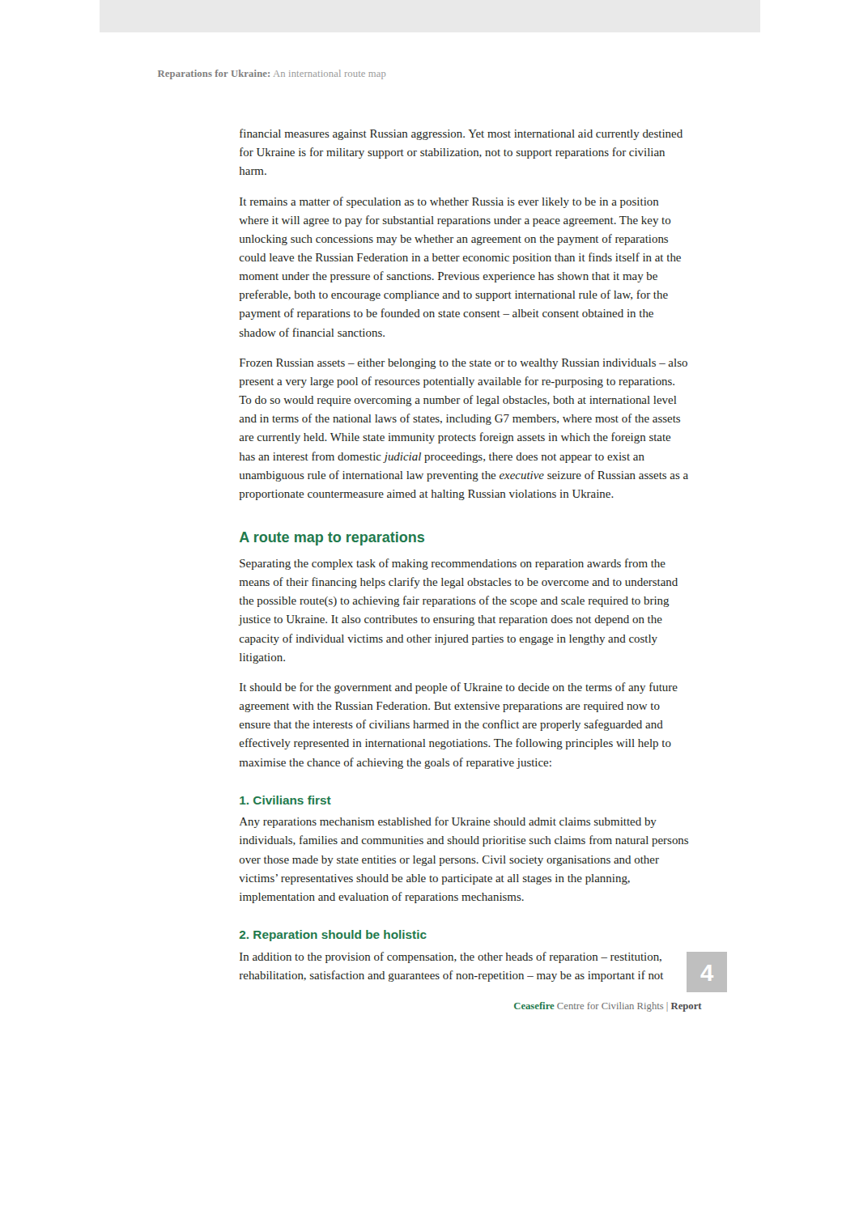Reparations for Ukraine: An international route map
financial measures against Russian aggression. Yet most international aid currently destined for Ukraine is for military support or stabilization, not to support reparations for civilian harm.
It remains a matter of speculation as to whether Russia is ever likely to be in a position where it will agree to pay for substantial reparations under a peace agreement. The key to unlocking such concessions may be whether an agreement on the payment of reparations could leave the Russian Federation in a better economic position than it finds itself in at the moment under the pressure of sanctions. Previous experience has shown that it may be preferable, both to encourage compliance and to support international rule of law, for the payment of reparations to be founded on state consent – albeit consent obtained in the shadow of financial sanctions.
Frozen Russian assets – either belonging to the state or to wealthy Russian individuals – also present a very large pool of resources potentially available for re-purposing to reparations. To do so would require overcoming a number of legal obstacles, both at international level and in terms of the national laws of states, including G7 members, where most of the assets are currently held. While state immunity protects foreign assets in which the foreign state has an interest from domestic judicial proceedings, there does not appear to exist an unambiguous rule of international law preventing the executive seizure of Russian assets as a proportionate countermeasure aimed at halting Russian violations in Ukraine.
A route map to reparations
Separating the complex task of making recommendations on reparation awards from the means of their financing helps clarify the legal obstacles to be overcome and to understand the possible route(s) to achieving fair reparations of the scope and scale required to bring justice to Ukraine. It also contributes to ensuring that reparation does not depend on the capacity of individual victims and other injured parties to engage in lengthy and costly litigation.
It should be for the government and people of Ukraine to decide on the terms of any future agreement with the Russian Federation. But extensive preparations are required now to ensure that the interests of civilians harmed in the conflict are properly safeguarded and effectively represented in international negotiations. The following principles will help to maximise the chance of achieving the goals of reparative justice:
1. Civilians first
Any reparations mechanism established for Ukraine should admit claims submitted by individuals, families and communities and should prioritise such claims from natural persons over those made by state entities or legal persons. Civil society organisations and other victims’ representatives should be able to participate at all stages in the planning, implementation and evaluation of reparations mechanisms.
2. Reparation should be holistic
In addition to the provision of compensation, the other heads of reparation – restitution, rehabilitation, satisfaction and guarantees of non-repetition – may be as important if not
4
Ceasefire Centre for Civilian Rights | Report